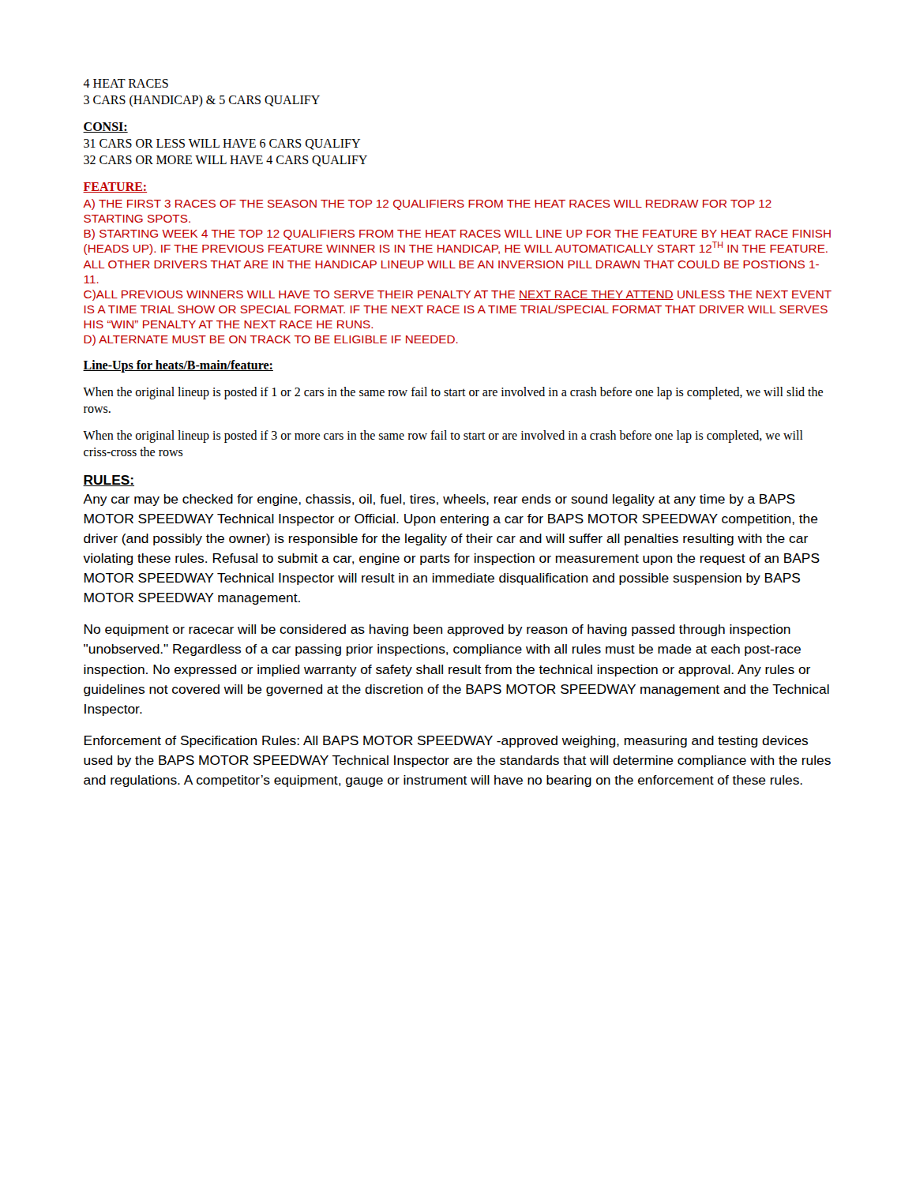4 HEAT RACES
3 CARS (HANDICAP) & 5 CARS QUALIFY
CONSI:
31 CARS OR LESS WILL HAVE 6 CARS QUALIFY
32 CARS OR MORE WILL HAVE 4 CARS QUALIFY
FEATURE:
A) THE FIRST 3 RACES OF THE SEASON THE TOP 12 QUALIFIERS FROM THE HEAT RACES WILL REDRAW FOR TOP 12 STARTING SPOTS.
B) STARTING WEEK 4 THE TOP 12 QUALIFIERS FROM THE HEAT RACES WILL LINE UP FOR THE FEATURE BY HEAT RACE FINISH (HEADS UP). IF THE PREVIOUS FEATURE WINNER IS IN THE HANDICAP, HE WILL AUTOMATICALLY START 12TH IN THE FEATURE. ALL OTHER DRIVERS THAT ARE IN THE HANDICAP LINEUP WILL BE AN INVERSION PILL DRAWN THAT COULD BE POSTIONS 1-11.
C)ALL PREVIOUS WINNERS WILL HAVE TO SERVE THEIR PENALTY AT THE NEXT RACE THEY ATTEND UNLESS THE NEXT EVENT IS A TIME TRIAL SHOW OR SPECIAL FORMAT. IF THE NEXT RACE IS A TIME TRIAL/SPECIAL FORMAT THAT DRIVER WILL SERVES HIS “WIN” PENALTY AT THE NEXT RACE HE RUNS.
D) ALTERNATE MUST BE ON TRACK TO BE ELIGIBLE IF NEEDED.
Line-Ups for heats/B-main/feature:
When the original lineup is posted if 1 or 2 cars in the same row fail to start or are involved in a crash before one lap is completed, we will slid the rows.
When the original lineup is posted if 3 or more cars in the same row fail to start or are involved in a crash before one lap is completed, we will criss-cross the rows
RULES:
Any car may be checked for engine, chassis, oil, fuel, tires, wheels, rear ends or sound legality at any time by a BAPS MOTOR SPEEDWAY Technical Inspector or Official. Upon entering a car for BAPS MOTOR SPEEDWAY competition, the driver (and possibly the owner) is responsible for the legality of their car and will suffer all penalties resulting with the car violating these rules. Refusal to submit a car, engine or parts for inspection or measurement upon the request of an BAPS MOTOR SPEEDWAY Technical Inspector will result in an immediate disqualification and possible suspension by BAPS MOTOR SPEEDWAY management.
No equipment or racecar will be considered as having been approved by reason of having passed through inspection "unobserved." Regardless of a car passing prior inspections, compliance with all rules must be made at each post-race inspection. No expressed or implied warranty of safety shall result from the technical inspection or approval. Any rules or guidelines not covered will be governed at the discretion of the BAPS MOTOR SPEEDWAY management and the Technical Inspector.
Enforcement of Specification Rules: All BAPS MOTOR SPEEDWAY -approved weighing, measuring and testing devices used by the BAPS MOTOR SPEEDWAY Technical Inspector are the standards that will determine compliance with the rules and regulations. A competitor’s equipment, gauge or instrument will have no bearing on the enforcement of these rules.